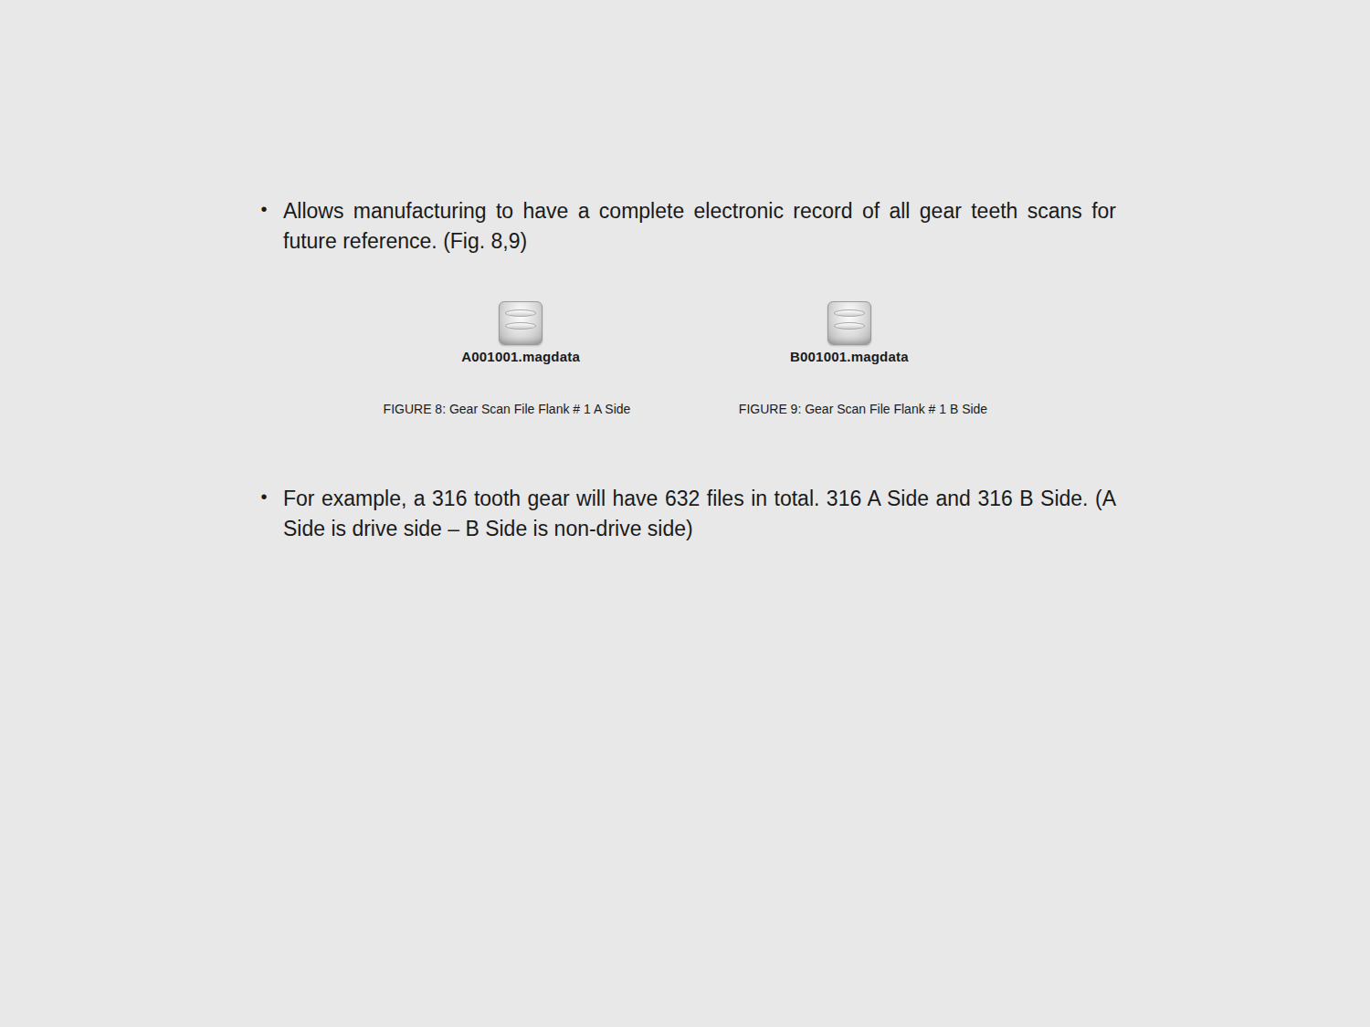• Allows manufacturing to have a complete electronic record of all gear teeth scans for future reference. (Fig. 8,9)
A001001.magdata
B001001.magdata
FIGURE 8: Gear Scan File Flank # 1 A Side
FIGURE 9: Gear Scan File Flank # 1 B Side
• For example, a 316 tooth gear will have 632 files in total. 316 A Side and 316 B Side. (A Side is drive side – B Side is non-drive side)